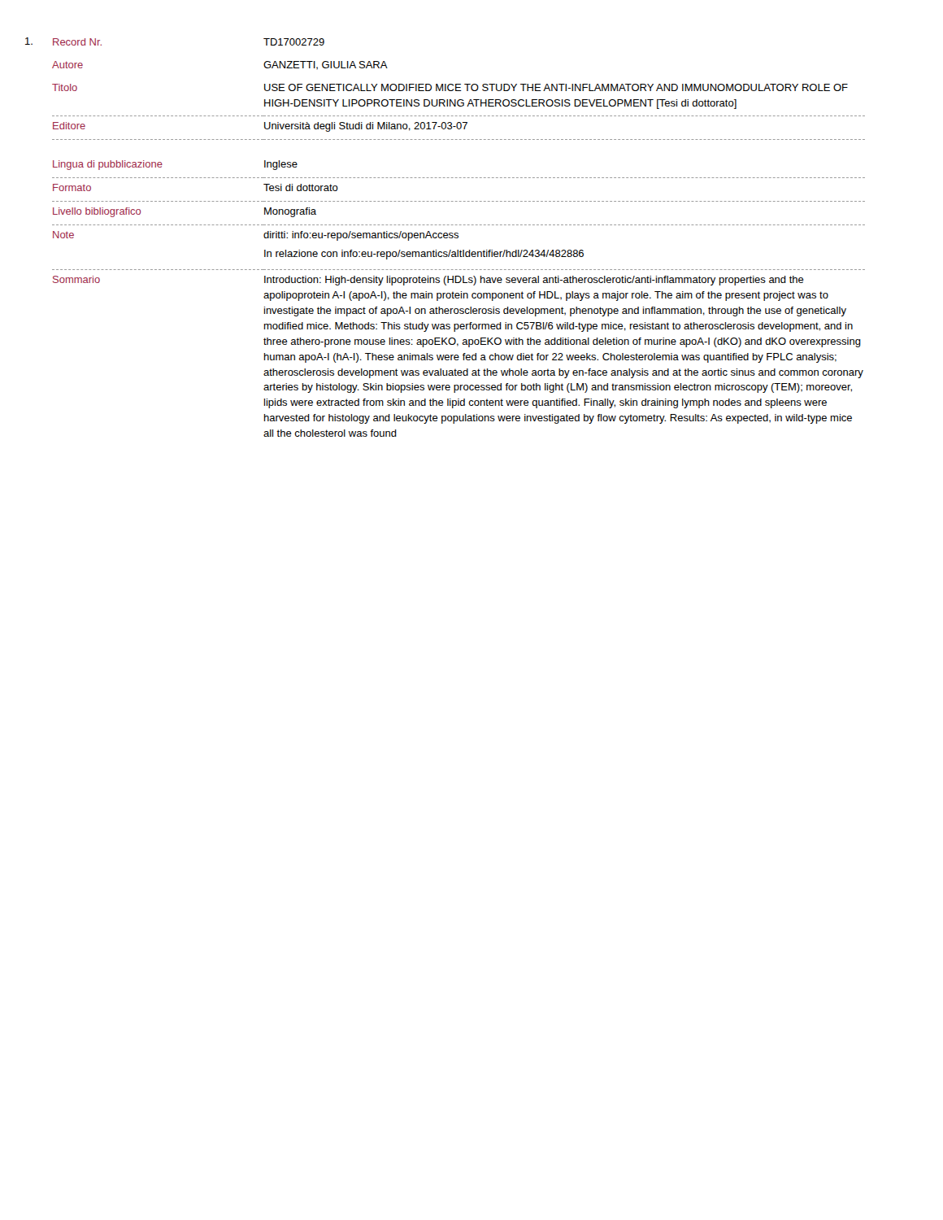1.
| Record Nr. | TD17002729 |
| Autore | GANZETTI, GIULIA SARA |
| Titolo | USE OF GENETICALLY MODIFIED MICE TO STUDY THE ANTI-INFLAMMATORY AND IMMUNOMODULATORY ROLE OF HIGH-DENSITY LIPOPROTEINS DURING ATHEROSCLEROSIS DEVELOPMENT [Tesi di dottorato] |
| Editore | Università degli Studi di Milano, 2017-03-07 |
| Lingua di pubblicazione | Inglese |
| Formato | Tesi di dottorato |
| Livello bibliografico | Monografia |
| Note | diritti: info:eu-repo/semantics/openAccess In relazione con info:eu-repo/semantics/altIdentifier/hdl/2434/482886 |
| Sommario | Introduction: High-density lipoproteins (HDLs) have several anti-atherosclerotic/anti-inflammatory properties and the apolipoprotein A-I (apoA-I), the main protein component of HDL, plays a major role. The aim of the present project was to investigate the impact of apoA-I on atherosclerosis development, phenotype and inflammation, through the use of genetically modified mice. Methods: This study was performed in C57Bl/6 wild-type mice, resistant to atherosclerosis development, and in three athero-prone mouse lines: apoEKO, apoEKO with the additional deletion of murine apoA-I (dKO) and dKO overexpressing human apoA-I (hA-I). These animals were fed a chow diet for 22 weeks. Cholesterolemia was quantified by FPLC analysis; atherosclerosis development was evaluated at the whole aorta by en-face analysis and at the aortic sinus and common coronary arteries by histology. Skin biopsies were processed for both light (LM) and transmission electron microscopy (TEM); moreover, lipids were extracted from skin and the lipid content were quantified. Finally, skin draining lymph nodes and spleens were harvested for histology and leukocyte populations were investigated by flow cytometry. Results: As expected, in wild-type mice all the cholesterol was found |